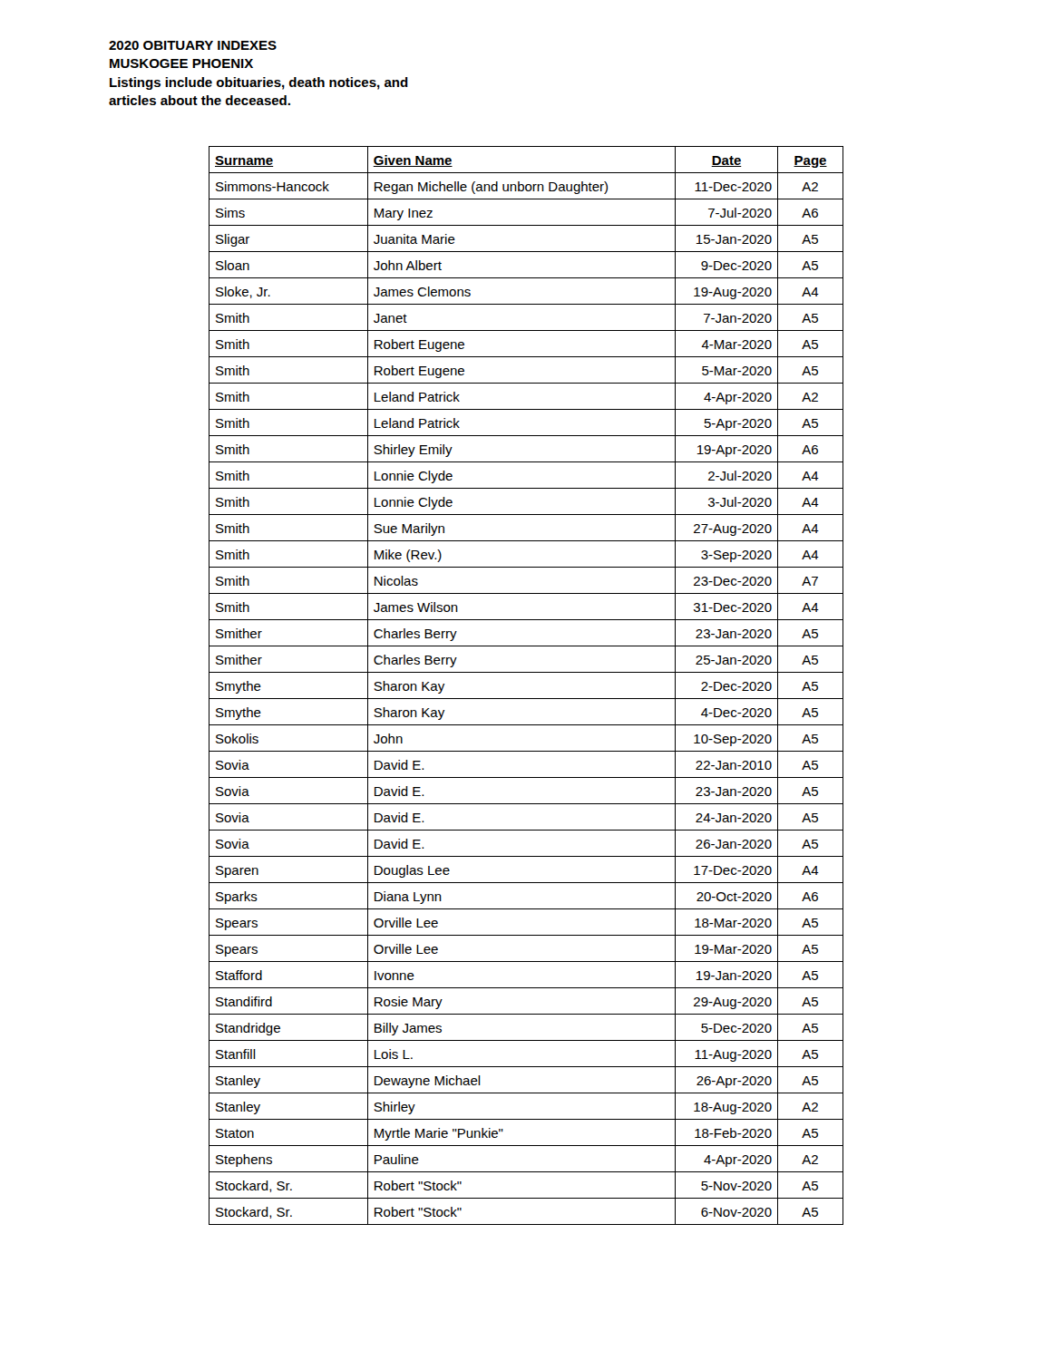2020 OBITUARY INDEXES
MUSKOGEE PHOENIX
Listings include obituaries, death notices, and
articles about the deceased.
| Surname | Given Name | Date | Page |
| --- | --- | --- | --- |
| Simmons-Hancock | Regan Michelle (and unborn Daughter) | 11-Dec-2020 | A2 |
| Sims | Mary Inez | 7-Jul-2020 | A6 |
| Sligar | Juanita Marie | 15-Jan-2020 | A5 |
| Sloan | John Albert | 9-Dec-2020 | A5 |
| Sloke, Jr. | James Clemons | 19-Aug-2020 | A4 |
| Smith | Janet | 7-Jan-2020 | A5 |
| Smith | Robert Eugene | 4-Mar-2020 | A5 |
| Smith | Robert Eugene | 5-Mar-2020 | A5 |
| Smith | Leland Patrick | 4-Apr-2020 | A2 |
| Smith | Leland Patrick | 5-Apr-2020 | A5 |
| Smith | Shirley Emily | 19-Apr-2020 | A6 |
| Smith | Lonnie Clyde | 2-Jul-2020 | A4 |
| Smith | Lonnie Clyde | 3-Jul-2020 | A4 |
| Smith | Sue Marilyn | 27-Aug-2020 | A4 |
| Smith | Mike (Rev.) | 3-Sep-2020 | A4 |
| Smith | Nicolas | 23-Dec-2020 | A7 |
| Smith | James Wilson | 31-Dec-2020 | A4 |
| Smither | Charles Berry | 23-Jan-2020 | A5 |
| Smither | Charles Berry | 25-Jan-2020 | A5 |
| Smythe | Sharon Kay | 2-Dec-2020 | A5 |
| Smythe | Sharon Kay | 4-Dec-2020 | A5 |
| Sokolis | John | 10-Sep-2020 | A5 |
| Sovia | David E. | 22-Jan-2010 | A5 |
| Sovia | David E. | 23-Jan-2020 | A5 |
| Sovia | David E. | 24-Jan-2020 | A5 |
| Sovia | David E. | 26-Jan-2020 | A5 |
| Sparen | Douglas Lee | 17-Dec-2020 | A4 |
| Sparks | Diana Lynn | 20-Oct-2020 | A6 |
| Spears | Orville Lee | 18-Mar-2020 | A5 |
| Spears | Orville Lee | 19-Mar-2020 | A5 |
| Stafford | Ivonne | 19-Jan-2020 | A5 |
| Standifird | Rosie Mary | 29-Aug-2020 | A5 |
| Standridge | Billy James | 5-Dec-2020 | A5 |
| Stanfill | Lois L. | 11-Aug-2020 | A5 |
| Stanley | Dewayne Michael | 26-Apr-2020 | A5 |
| Stanley | Shirley | 18-Aug-2020 | A2 |
| Staton | Myrtle Marie "Punkie" | 18-Feb-2020 | A5 |
| Stephens | Pauline | 4-Apr-2020 | A2 |
| Stockard, Sr. | Robert "Stock" | 5-Nov-2020 | A5 |
| Stockard, Sr. | Robert "Stock" | 6-Nov-2020 | A5 |